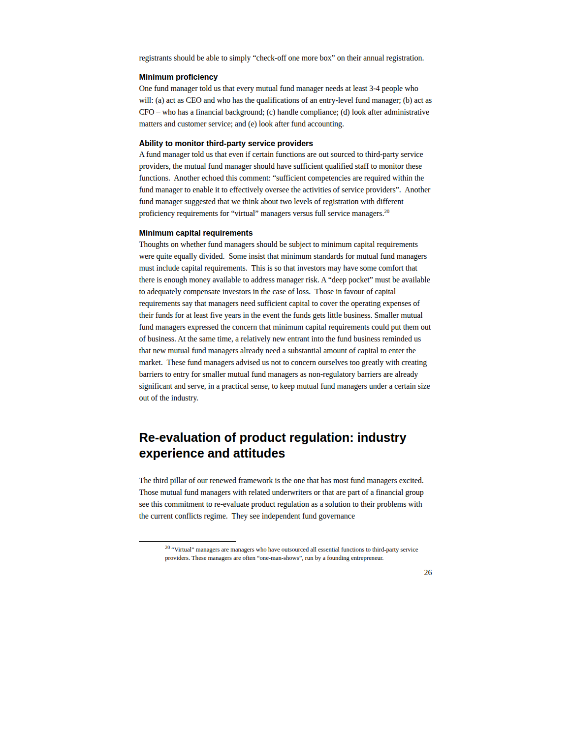registrants should be able to simply “check-off one more box” on their annual registration.
Minimum proficiency
One fund manager told us that every mutual fund manager needs at least 3-4 people who will: (a) act as CEO and who has the qualifications of an entry-level fund manager; (b) act as CFO – who has a financial background; (c) handle compliance; (d) look after administrative matters and customer service; and (e) look after fund accounting.
Ability to monitor third-party service providers
A fund manager told us that even if certain functions are out sourced to third-party service providers, the mutual fund manager should have sufficient qualified staff to monitor these functions. Another echoed this comment: “sufficient competencies are required within the fund manager to enable it to effectively oversee the activities of service providers”. Another fund manager suggested that we think about two levels of registration with different proficiency requirements for “virtual” managers versus full service managers.20
Minimum capital requirements
Thoughts on whether fund managers should be subject to minimum capital requirements were quite equally divided. Some insist that minimum standards for mutual fund managers must include capital requirements. This is so that investors may have some comfort that there is enough money available to address manager risk. A “deep pocket” must be available to adequately compensate investors in the case of loss. Those in favour of capital requirements say that managers need sufficient capital to cover the operating expenses of their funds for at least five years in the event the funds gets little business. Smaller mutual fund managers expressed the concern that minimum capital requirements could put them out of business. At the same time, a relatively new entrant into the fund business reminded us that new mutual fund managers already need a substantial amount of capital to enter the market. These fund managers advised us not to concern ourselves too greatly with creating barriers to entry for smaller mutual fund managers as non-regulatory barriers are already significant and serve, in a practical sense, to keep mutual fund managers under a certain size out of the industry.
Re-evaluation of product regulation: industry experience and attitudes
The third pillar of our renewed framework is the one that has most fund managers excited. Those mutual fund managers with related underwriters or that are part of a financial group see this commitment to re-evaluate product regulation as a solution to their problems with the current conflicts regime. They see independent fund governance
20 “Virtual” managers are managers who have outsourced all essential functions to third-party service providers. These managers are often “one-man-shows”, run by a founding entrepreneur.
26